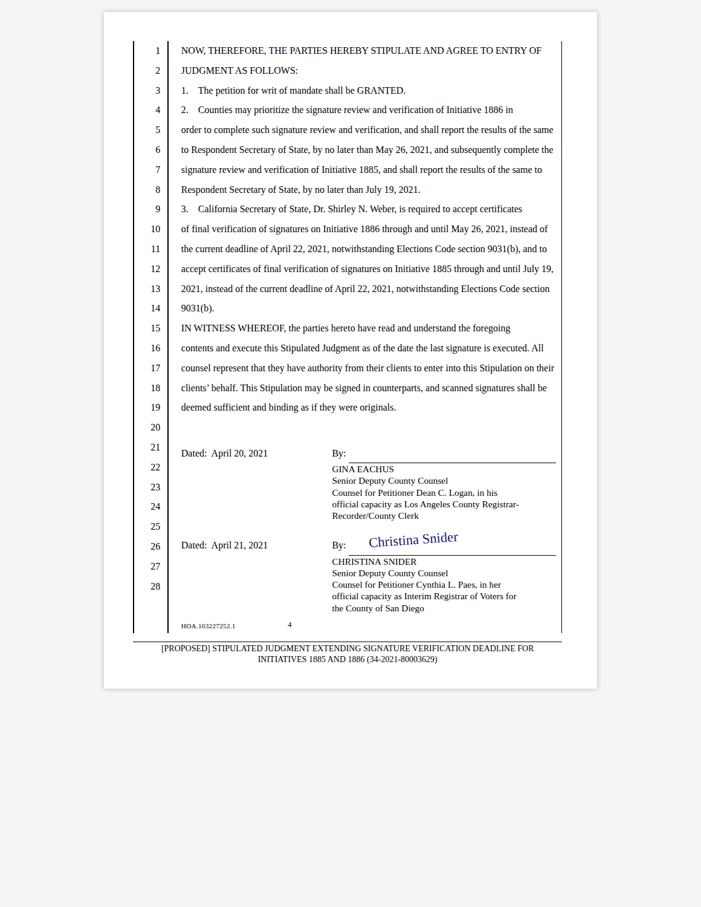1
2
3
4
5
6
7
8
9
10
11
12
13
14
15
16
17
18
19
20
21
22
23
24
25
26
27
28
NOW, THEREFORE, THE PARTIES HEREBY STIPULATE AND AGREE TO ENTRY OF
JUDGMENT AS FOLLOWS:
1. The petition for writ of mandate shall be GRANTED.
2. Counties may prioritize the signature review and verification of Initiative 1886 in
order to complete such signature review and verification, and shall report the results of the same
to Respondent Secretary of State, by no later than May 26, 2021, and subsequently complete the
signature review and verification of Initiative 1885, and shall report the results of the same to
Respondent Secretary of State, by no later than July 19, 2021.
3. California Secretary of State, Dr. Shirley N. Weber, is required to accept certificates
of final verification of signatures on Initiative 1886 through and until May 26, 2021, instead of
the current deadline of April 22, 2021, notwithstanding Elections Code section 9031(b), and to
accept certificates of final verification of signatures on Initiative 1885 through and until July 19,
2021, instead of the current deadline of April 22, 2021, notwithstanding Elections Code section
9031(b).
IN WITNESS WHEREOF, the parties hereto have read and understand the foregoing
contents and execute this Stipulated Judgment as of the date the last signature is executed. All
counsel represent that they have authority from their clients to enter into this Stipulation on their
clients’ behalf. This Stipulation may be signed in counterparts, and scanned signatures shall be
deemed sufficient and binding as if they were originals.
Dated: April 20, 2021
By:
GINA EACHUS
Senior Deputy County Counsel
Counsel for Petitioner Dean C. Logan, in his
official capacity as Los Angeles County Registrar-
Recorder/County Clerk
Dated: April 21, 2021
By: Christina Snider
CHRISTINA SNIDER
Senior Deputy County Counsel
Counsel for Petitioner Cynthia L. Paes, in her
official capacity as Interim Registrar of Voters for
the County of San Diego
HOA.103227252.1 4
[PROPOSED] STIPULATED JUDGMENT EXTENDING SIGNATURE VERIFICATION DEADLINE FOR
INITIATIVES 1885 AND 1886 (34-2021-80003629)